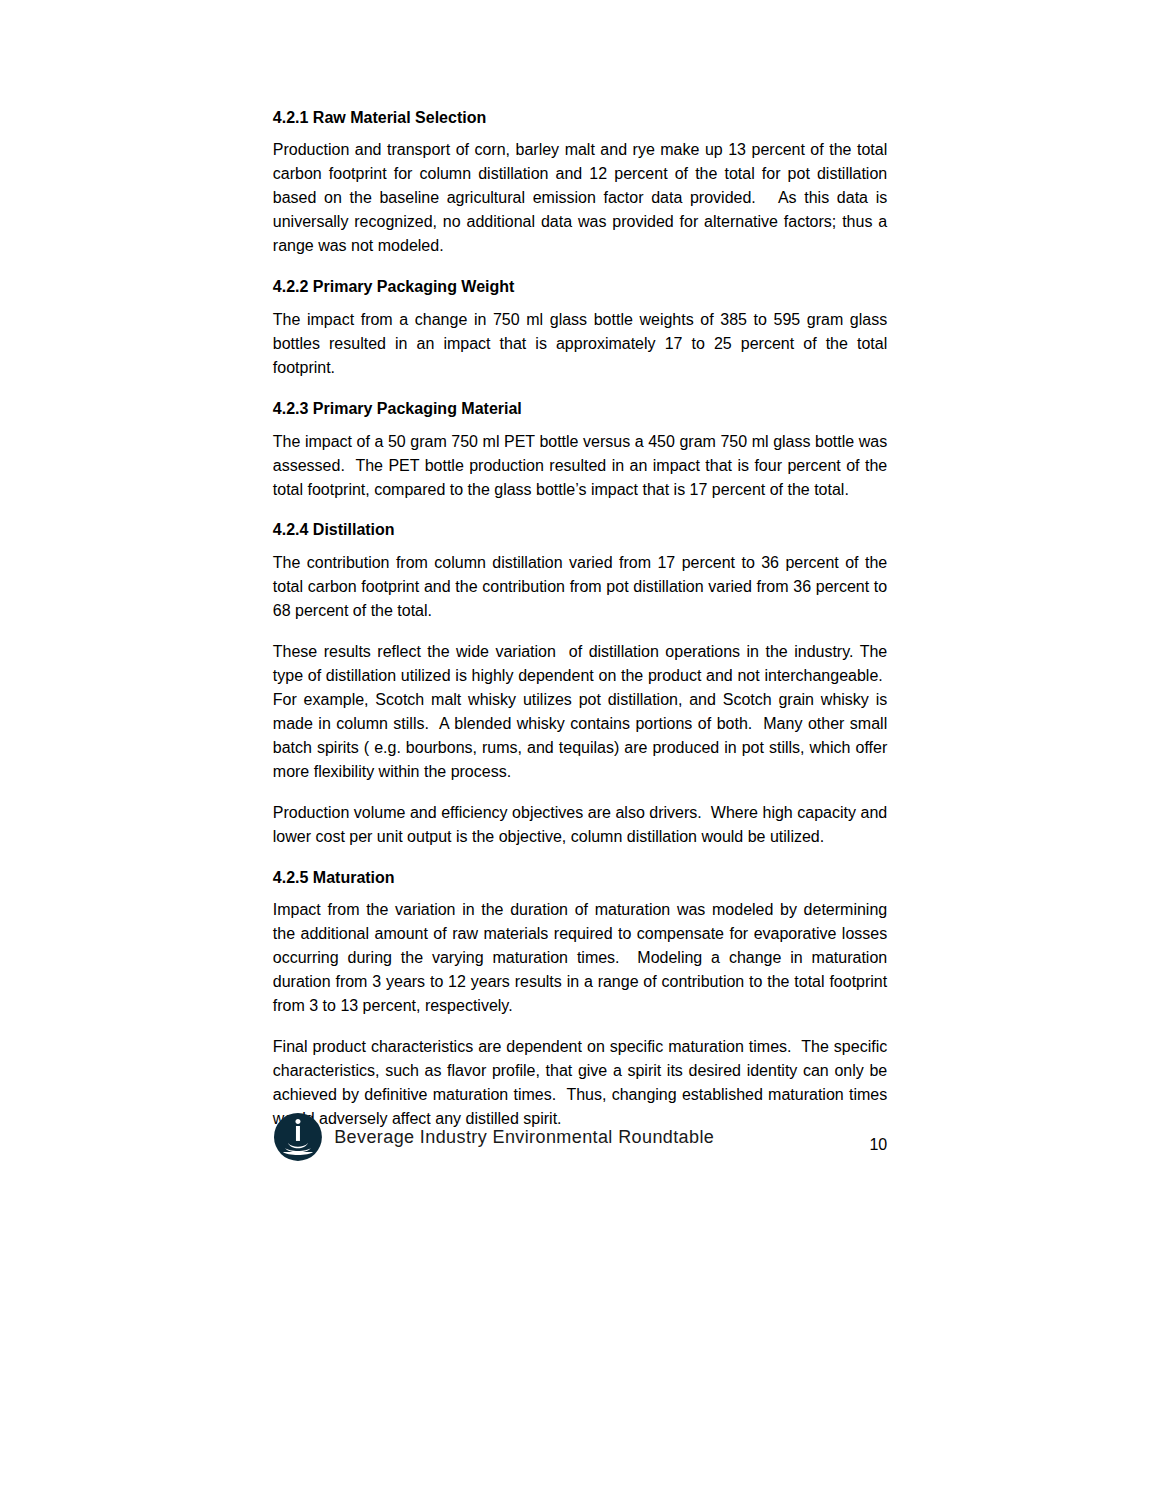4.2.1 Raw Material Selection
Production and transport of corn, barley malt and rye make up 13 percent of the total carbon footprint for column distillation and 12 percent of the total for pot distillation based on the baseline agricultural emission factor data provided. As this data is universally recognized, no additional data was provided for alternative factors; thus a range was not modeled.
4.2.2 Primary Packaging Weight
The impact from a change in 750 ml glass bottle weights of 385 to 595 gram glass bottles resulted in an impact that is approximately 17 to 25 percent of the total footprint.
4.2.3 Primary Packaging Material
The impact of a 50 gram 750 ml PET bottle versus a 450 gram 750 ml glass bottle was assessed. The PET bottle production resulted in an impact that is four percent of the total footprint, compared to the glass bottle’s impact that is 17 percent of the total.
4.2.4 Distillation
The contribution from column distillation varied from 17 percent to 36 percent of the total carbon footprint and the contribution from pot distillation varied from 36 percent to 68 percent of the total.
These results reflect the wide variation of distillation operations in the industry. The type of distillation utilized is highly dependent on the product and not interchangeable. For example, Scotch malt whisky utilizes pot distillation, and Scotch grain whisky is made in column stills. A blended whisky contains portions of both. Many other small batch spirits ( e.g. bourbons, rums, and tequilas) are produced in pot stills, which offer more flexibility within the process.
Production volume and efficiency objectives are also drivers. Where high capacity and lower cost per unit output is the objective, column distillation would be utilized.
4.2.5 Maturation
Impact from the variation in the duration of maturation was modeled by determining the additional amount of raw materials required to compensate for evaporative losses occurring during the varying maturation times. Modeling a change in maturation duration from 3 years to 12 years results in a range of contribution to the total footprint from 3 to 13 percent, respectively.
Final product characteristics are dependent on specific maturation times. The specific characteristics, such as flavor profile, that give a spirit its desired identity can only be achieved by definitive maturation times. Thus, changing established maturation times would adversely affect any distilled spirit.
Beverage Industry Environmental Roundtable
10